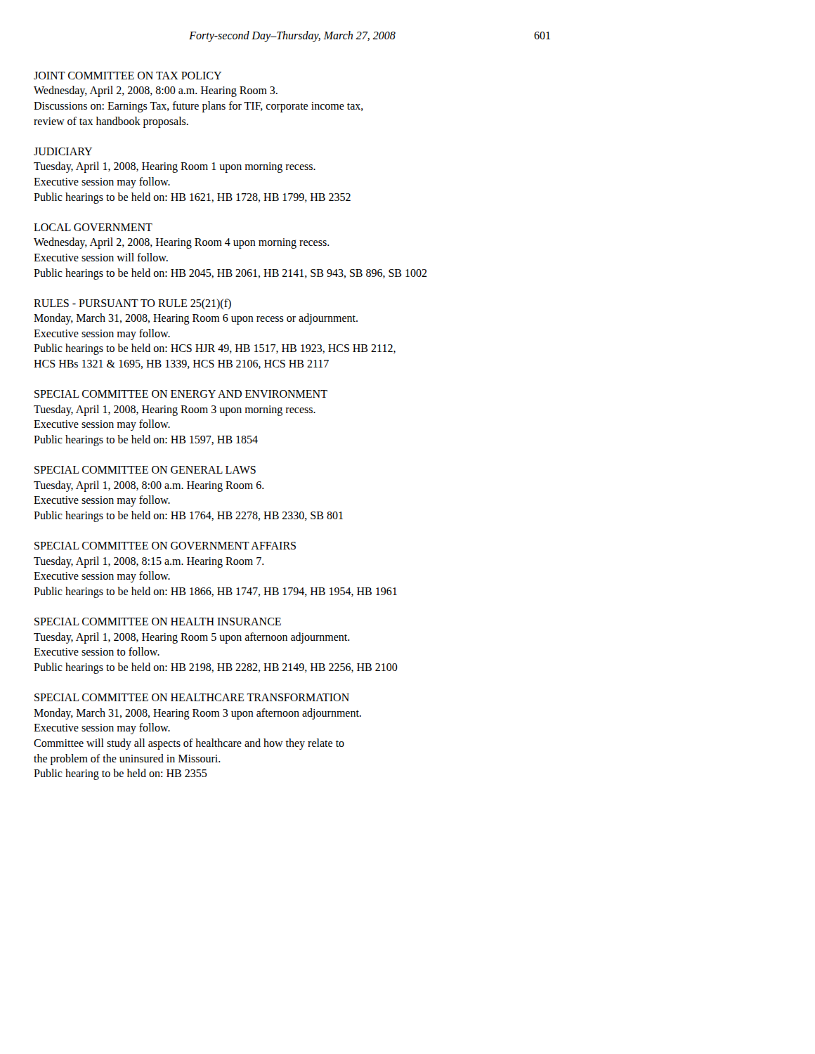Forty-second Day–Thursday, March 27, 2008 601
JOINT COMMITTEE ON TAX POLICY
Wednesday, April 2, 2008, 8:00 a.m. Hearing Room 3.
Discussions on: Earnings Tax, future plans for TIF, corporate income tax,
review of tax handbook proposals.
JUDICIARY
Tuesday, April 1, 2008, Hearing Room 1 upon morning recess.
Executive session may follow.
Public hearings to be held on: HB 1621, HB 1728, HB 1799, HB 2352
LOCAL GOVERNMENT
Wednesday, April 2, 2008, Hearing Room 4 upon morning recess.
Executive session will follow.
Public hearings to be held on: HB 2045, HB 2061, HB 2141, SB 943, SB 896, SB 1002
RULES - PURSUANT TO RULE 25(21)(f)
Monday, March 31, 2008, Hearing Room 6 upon recess or adjournment.
Executive session may follow.
Public hearings to be held on: HCS HJR 49, HB 1517, HB 1923, HCS HB 2112,
HCS HBs 1321 & 1695, HB 1339, HCS HB 2106, HCS HB 2117
SPECIAL COMMITTEE ON ENERGY AND ENVIRONMENT
Tuesday, April 1, 2008, Hearing Room 3 upon morning recess.
Executive session may follow.
Public hearings to be held on: HB 1597, HB 1854
SPECIAL COMMITTEE ON GENERAL LAWS
Tuesday, April 1, 2008, 8:00 a.m. Hearing Room 6.
Executive session may follow.
Public hearings to be held on: HB 1764, HB 2278, HB 2330, SB 801
SPECIAL COMMITTEE ON GOVERNMENT AFFAIRS
Tuesday, April 1, 2008, 8:15 a.m. Hearing Room 7.
Executive session may follow.
Public hearings to be held on: HB 1866, HB 1747, HB 1794, HB 1954, HB 1961
SPECIAL COMMITTEE ON HEALTH INSURANCE
Tuesday, April 1, 2008, Hearing Room 5 upon afternoon adjournment.
Executive session to follow.
Public hearings to be held on: HB 2198, HB 2282, HB 2149, HB 2256, HB 2100
SPECIAL COMMITTEE ON HEALTHCARE TRANSFORMATION
Monday, March 31, 2008, Hearing Room 3 upon afternoon adjournment.
Executive session may follow.
Committee will study all aspects of healthcare and how they relate to
the problem of the uninsured in Missouri.
Public hearing to be held on: HB 2355